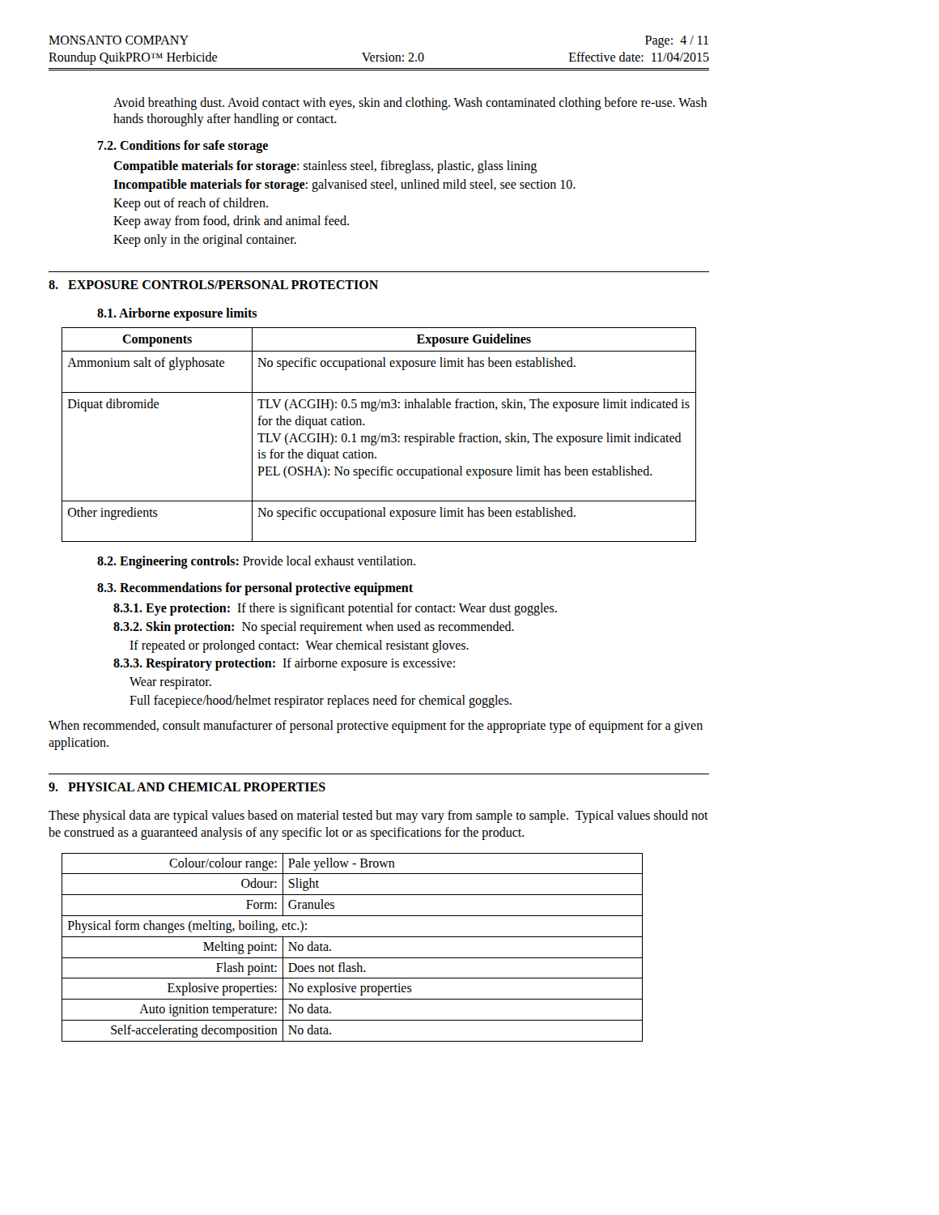MONSANTO COMPANY Page: 4 / 11
Roundup QuikPRO™ Herbicide Version: 2.0 Effective date: 11/04/2015
Avoid breathing dust. Avoid contact with eyes, skin and clothing. Wash contaminated clothing before re-use. Wash hands thoroughly after handling or contact.
7.2. Conditions for safe storage
Compatible materials for storage: stainless steel, fibreglass, plastic, glass lining
Incompatible materials for storage: galvanised steel, unlined mild steel, see section 10.
Keep out of reach of children.
Keep away from food, drink and animal feed.
Keep only in the original container.
8. EXPOSURE CONTROLS/PERSONAL PROTECTION
8.1. Airborne exposure limits
| Components | Exposure Guidelines |
| --- | --- |
| Ammonium salt of glyphosate | No specific occupational exposure limit has been established. |
| Diquat dibromide | TLV (ACGIH): 0.5 mg/m3: inhalable fraction, skin, The exposure limit indicated is for the diquat cation. TLV (ACGIH): 0.1 mg/m3: respirable fraction, skin, The exposure limit indicated is for the diquat cation. PEL (OSHA): No specific occupational exposure limit has been established. |
| Other ingredients | No specific occupational exposure limit has been established. |
8.2. Engineering controls: Provide local exhaust ventilation.
8.3. Recommendations for personal protective equipment
8.3.1. Eye protection: If there is significant potential for contact: Wear dust goggles.
8.3.2. Skin protection: No special requirement when used as recommended.
If repeated or prolonged contact: Wear chemical resistant gloves.
8.3.3. Respiratory protection: If airborne exposure is excessive:
Wear respirator.
Full facepiece/hood/helmet respirator replaces need for chemical goggles.
When recommended, consult manufacturer of personal protective equipment for the appropriate type of equipment for a given application.
9. PHYSICAL AND CHEMICAL PROPERTIES
These physical data are typical values based on material tested but may vary from sample to sample. Typical values should not be construed as a guaranteed analysis of any specific lot or as specifications for the product.
| Colour/colour range: | Pale yellow - Brown |
| Odour: | Slight |
| Form: | Granules |
| Physical form changes (melting, boiling, etc.): |
| Melting point: | No data. |
| Flash point: | Does not flash. |
| Explosive properties: | No explosive properties |
| Auto ignition temperature: | No data. |
| Self-accelerating decomposition | No data. |